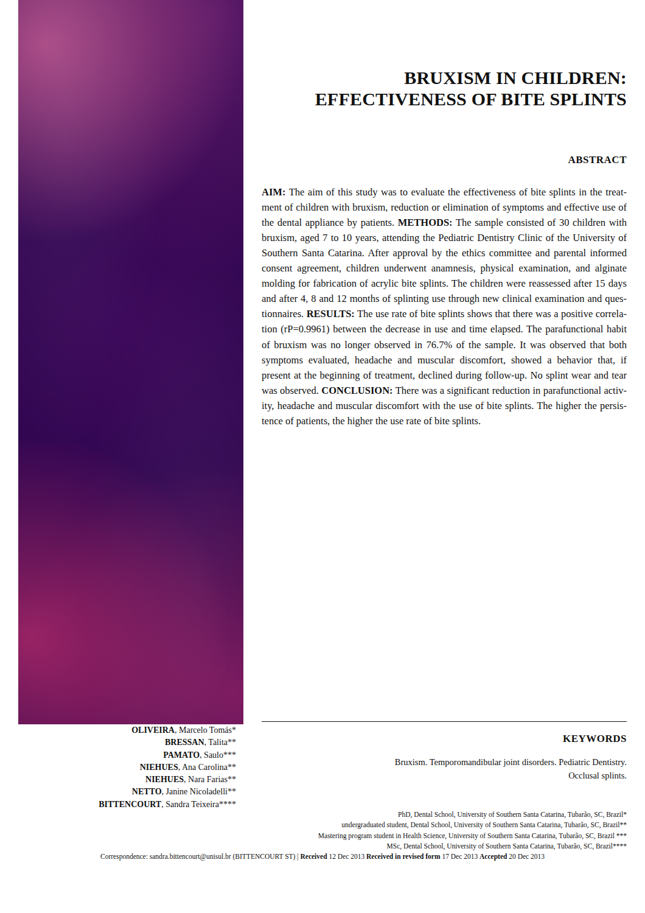BRUXISM IN CHILDREN:
EFFECTIVENESS OF BITE SPLINTS
ABSTRACT
AIM: The aim of this study was to evaluate the effectiveness of bite splints in the treatment of children with bruxism, reduction or elimination of symptoms and effective use of the dental appliance by patients. METHODS: The sample consisted of 30 children with bruxism, aged 7 to 10 years, attending the Pediatric Dentistry Clinic of the University of Southern Santa Catarina. After approval by the ethics committee and parental informed consent agreement, children underwent anamnesis, physical examination, and alginate molding for fabrication of acrylic bite splints. The children were reassessed after 15 days and after 4, 8 and 12 months of splinting use through new clinical examination and questionnaires. RESULTS: The use rate of bite splints shows that there was a positive correlation (rP=0.9961) between the decrease in use and time elapsed. The parafunctional habit of bruxism was no longer observed in 76.7% of the sample. It was observed that both symptoms evaluated, headache and muscular discomfort, showed a behavior that, if present at the beginning of treatment, declined during follow-up. No splint wear and tear was observed. CONCLUSION: There was a significant reduction in parafunctional activity, headache and muscular discomfort with the use of bite splints. The higher the persistence of patients, the higher the use rate of bite splints.
KEYWORDS
Bruxism. Temporomandibular joint disorders. Pediatric Dentistry.
Occlusal splints.
OLIVEIRA, Marcelo Tomás*
BRESSAN, Talita**
PAMATO, Saulo***
NIEHUES, Ana Carolina**
NIEHUES, Nara Farias**
NETTO, Janine Nicoladelli**
BITTENCOURT, Sandra Teixeira****
PhD, Dental School, University of Southern Santa Catarina, Tubarão, SC, Brazil*
undergraduated student, Dental School, University of Southern Santa Catarina, Tubarão, SC, Brazil**
Mastering program student in Health Science, University of Southern Santa Catarina, Tubarão, SC, Brazil ***
MSc, Dental School, University of Southern Santa Catarina, Tubarão, SC, Brazil****
Correspondence: sandra.bittencourt@unisul.br (BITTENCOURT ST) | Received 12 Dec 2013 Received in revised form 17 Dec 2013 Accepted 20 Dec 2013